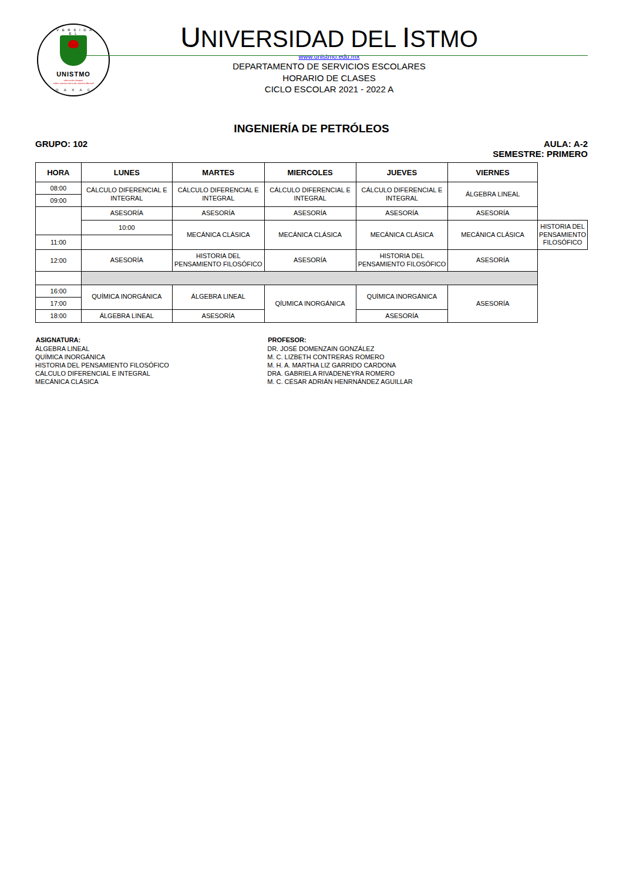U N I V E R S I D A D D E L
UNISTMO
educación integral
sobre nuestra tierra de nuestra libertad
O A X A C
UNIVERSIDAD DEL ISTMO
www.unistmo.edu.mx
DEPARTAMENTO DE SERVICIOS ESCOLARES
HORARIO DE CLASES
CICLO ESCOLAR 2021 - 2022 A
INGENIERÍA DE PETRÓLEOS
GRUPO: 102
AULA: A-2
SEMESTRE: PRIMERO
| HORA | LUNES | MARTES | MIERCOLES | JUEVES | VIERNES |
| --- | --- | --- | --- | --- | --- |
| 08:00 | CÁLCULO DIFERENCIAL E INTEGRAL | CÁLCULO DIFERENCIAL E INTEGRAL | CÁLCULO DIFERENCIAL E INTEGRAL | CÁLCULO DIFERENCIAL E INTEGRAL | ÁLGEBRA LINEAL |
| 09:00 |
| | ASESORÍA | ASESORÍA | ASESORÍA | ASESORÍA | ASESORÍA |
| 10:00 | MECÁNICA CLÁSICA | MECÁNICA CLÁSICA | MECÁNICA CLÁSICA | MECÁNICA CLÁSICA | HISTORIA DEL PENSAMIENTO FILOSÓFICO |
| 11:00 |
| 12:00 | ASESORÍA | HISTORIA DEL PENSAMIENTO FILOSÓFICO | ASESORÍA | HISTORIA DEL PENSAMIENTO FILOSÓFICO | ASESORÍA |
| 16:00 | QUÍMICA INORGÁNICA | ÁLGEBRA LINEAL | QÍUMICA INORGÁNICA | QUÍMICA INORGÁNICA | ASESORÍA |
| 17:00 |
| 18:00 | ÁLGEBRA LINEAL | ASESORÍA | ASESORÍA |
| ASIGNATURA: | PROFESOR: |
| --- | --- |
| ÁLGEBRA LINEAL | DR. JOSÉ DOMENZAIN GONZÁLEZ |
| QUÍMICA INORGÁNICA | M. C. LIZBETH CONTRERAS ROMERO |
| HISTORIA DEL PENSAMIENTO FILOSÓFICO | M. H. A. MARTHA LIZ GARRIDO CARDONA |
| CÁLCULO DIFERENCIAL E INTEGRAL | DRA. GABRIELA RIVADENEYRA ROMERO |
| MECÁNICA CLÁSICA | M. C. CÉSAR ADRIÁN HENRNÁNDEZ AGUILLAR |